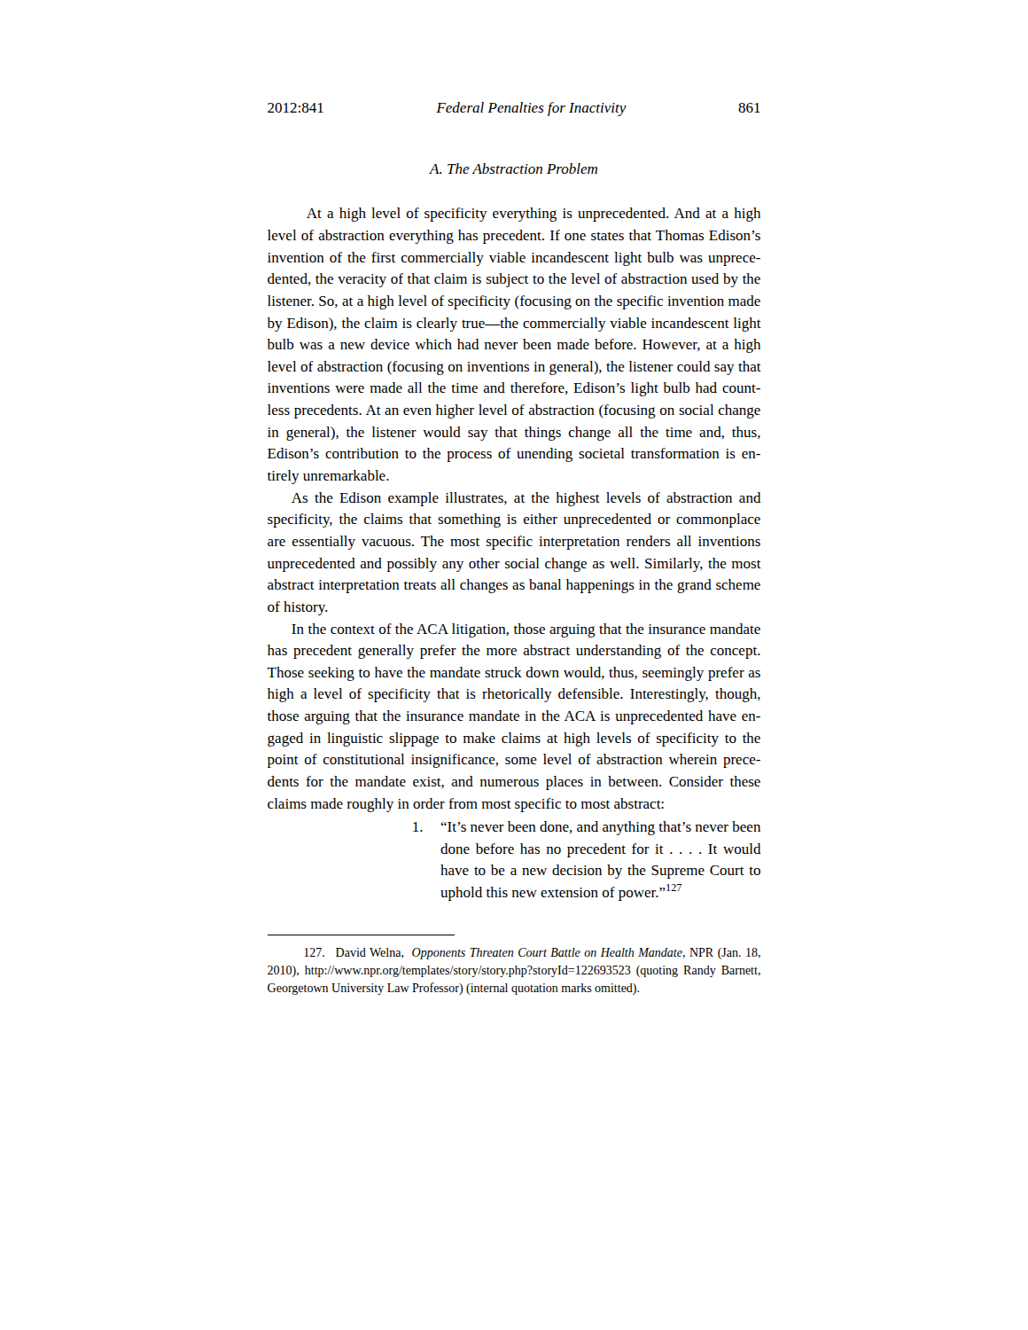2012:841 Federal Penalties for Inactivity 861
A. The Abstraction Problem
At a high level of specificity everything is unprecedented. And at a high level of abstraction everything has precedent. If one states that Thomas Edison’s invention of the first commercially viable incandescent light bulb was unprecedented, the veracity of that claim is subject to the level of abstraction used by the listener. So, at a high level of specificity (focusing on the specific invention made by Edison), the claim is clearly true—the commercially viable incandescent light bulb was a new device which had never been made before. However, at a high level of abstraction (focusing on inventions in general), the listener could say that inventions were made all the time and therefore, Edison’s light bulb had countless precedents. At an even higher level of abstraction (focusing on social change in general), the listener would say that things change all the time and, thus, Edison’s contribution to the process of unending societal transformation is entirely unremarkable.
As the Edison example illustrates, at the highest levels of abstraction and specificity, the claims that something is either unprecedented or commonplace are essentially vacuous. The most specific interpretation renders all inventions unprecedented and possibly any other social change as well. Similarly, the most abstract interpretation treats all changes as banal happenings in the grand scheme of history.
In the context of the ACA litigation, those arguing that the insurance mandate has precedent generally prefer the more abstract understanding of the concept. Those seeking to have the mandate struck down would, thus, seemingly prefer as high a level of specificity that is rhetorically defensible. Interestingly, though, those arguing that the insurance mandate in the ACA is unprecedented have engaged in linguistic slippage to make claims at high levels of specificity to the point of constitutional insignificance, some level of abstraction wherein precedents for the mandate exist, and numerous places in between. Consider these claims made roughly in order from most specific to most abstract:
“It’s never been done, and anything that’s never been done before has no precedent for it . . . . It would have to be a new decision by the Supreme Court to uphold this new extension of power.”127
127. David Welna, Opponents Threaten Court Battle on Health Mandate, NPR (Jan. 18, 2010), http://www.npr.org/templates/story/story.php?storyId=122693523 (quoting Randy Barnett, Georgetown University Law Professor) (internal quotation marks omitted).